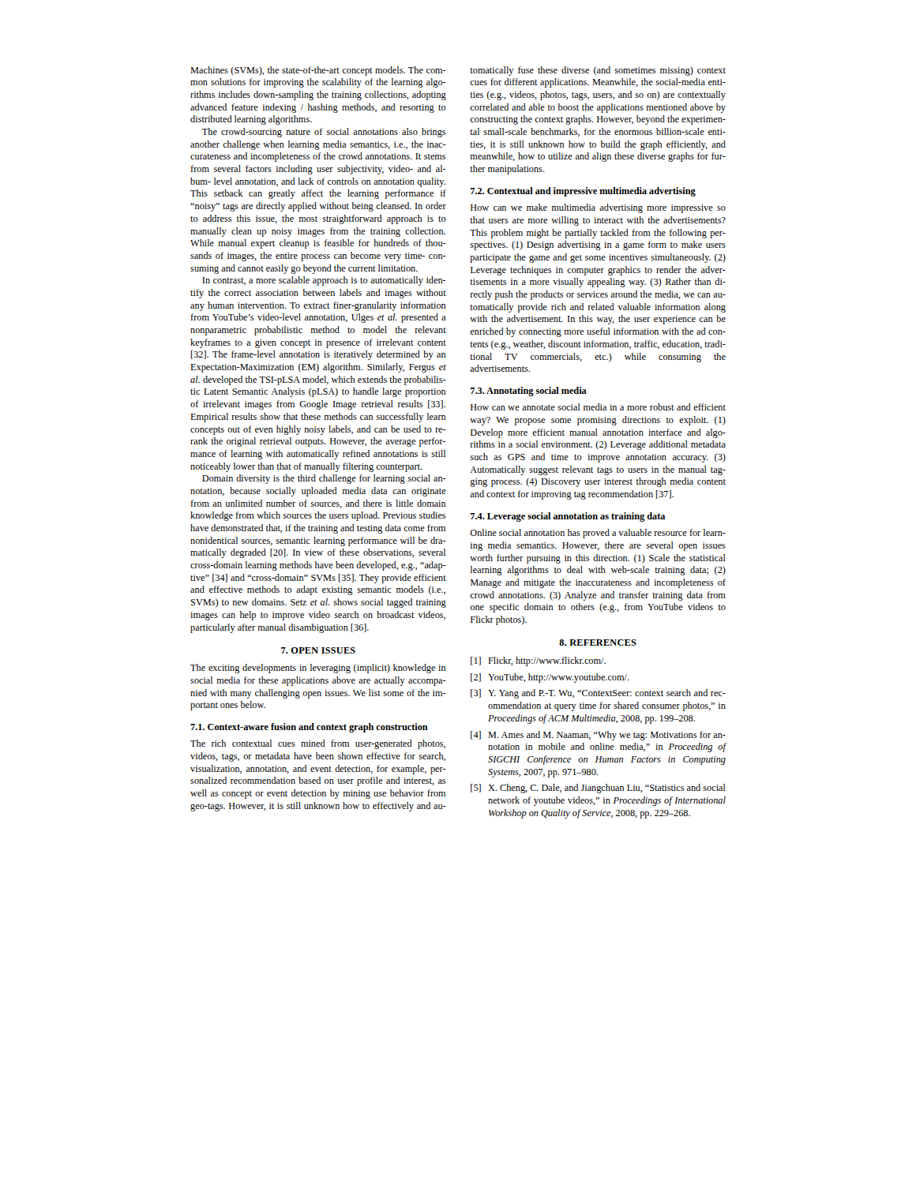Machines (SVMs), the state-of-the-art concept models. The common solutions for improving the scalability of the learning algorithms includes down-sampling the training collections, adopting advanced feature indexing / hashing methods, and resorting to distributed learning algorithms.
The crowd-sourcing nature of social annotations also brings another challenge when learning media semantics, i.e., the inaccurateness and incompleteness of the crowd annotations. It stems from several factors including user subjectivity, video- and album- level annotation, and lack of controls on annotation quality. This setback can greatly affect the learning performance if “noisy” tags are directly applied without being cleansed. In order to address this issue, the most straightforward approach is to manually clean up noisy images from the training collection. While manual expert cleanup is feasible for hundreds of thousands of images, the entire process can become very time- consuming and cannot easily go beyond the current limitation.
In contrast, a more scalable approach is to automatically identify the correct association between labels and images without any human intervention. To extract finer-granularity information from YouTube’s video-level annotation, Ulges et al. presented a nonparametric probabilistic method to model the relevant keyframes to a given concept in presence of irrelevant content [32]. The frame-level annotation is iteratively determined by an Expectation-Maximization (EM) algorithm. Similarly, Fergus et al. developed the TSI-pLSA model, which extends the probabilistic Latent Semantic Analysis (pLSA) to handle large proportion of irrelevant images from Google Image retrieval results [33]. Empirical results show that these methods can successfully learn concepts out of even highly noisy labels, and can be used to re-rank the original retrieval outputs. However, the average performance of learning with automatically refined annotations is still noticeably lower than that of manually filtering counterpart.
Domain diversity is the third challenge for learning social annotation, because socially uploaded media data can originate from an unlimited number of sources, and there is little domain knowledge from which sources the users upload. Previous studies have demonstrated that, if the training and testing data come from nonidentical sources, semantic learning performance will be dramatically degraded [20]. In view of these observations, several cross-domain learning methods have been developed, e.g., “adaptive” [34] and “cross-domain” SVMs [35]. They provide efficient and effective methods to adapt existing semantic models (i.e., SVMs) to new domains. Setz et al. shows social tagged training images can help to improve video search on broadcast videos, particularly after manual disambiguation [36].
7. Open Issues
The exciting developments in leveraging (implicit) knowledge in social media for these applications above are actually accompanied with many challenging open issues. We list some of the important ones below.
7.1. Context-aware fusion and context graph construction
The rich contextual cues mined from user-generated photos, videos, tags, or metadata have been shown effective for search, visualization, annotation, and event detection, for example, personalized recommendation based on user profile and interest, as well as concept or event detection by mining use behavior from geo-tags. However, it is still unknown how to effectively and automatically fuse these diverse (and sometimes missing) context cues for different applications. Meanwhile, the social-media entities (e.g., videos, photos, tags, users, and so on) are contextually correlated and able to boost the applications mentioned above by constructing the context graphs. However, beyond the experimental small-scale benchmarks, for the enormous billion-scale entities, it is still unknown how to build the graph efficiently, and meanwhile, how to utilize and align these diverse graphs for further manipulations.
7.2. Contextual and impressive multimedia advertising
How can we make multimedia advertising more impressive so that users are more willing to interact with the advertisements? This problem might be partially tackled from the following perspectives. (1) Design advertising in a game form to make users participate the game and get some incentives simultaneously. (2) Leverage techniques in computer graphics to render the advertisements in a more visually appealing way. (3) Rather than directly push the products or services around the media, we can automatically provide rich and related valuable information along with the advertisement. In this way, the user experience can be enriched by connecting more useful information with the ad contents (e.g., weather, discount information, traffic, education, traditional TV commercials, etc.) while consuming the advertisements.
7.3. Annotating social media
How can we annotate social media in a more robust and efficient way? We propose some promising directions to exploit. (1) Develop more efficient manual annotation interface and algorithms in a social environment. (2) Leverage additional metadata such as GPS and time to improve annotation accuracy. (3) Automatically suggest relevant tags to users in the manual tagging process. (4) Discovery user interest through media content and context for improving tag recommendation [37].
7.4. Leverage social annotation as training data
Online social annotation has proved a valuable resource for learning media semantics. However, there are several open issues worth further pursuing in this direction. (1) Scale the statistical learning algorithms to deal with web-scale training data; (2) Manage and mitigate the inaccurateness and incompleteness of crowd annotations. (3) Analyze and transfer training data from one specific domain to others (e.g., from YouTube videos to Flickr photos).
8. References
Flickr, http://www.flickr.com/.
YouTube, http://www.youtube.com/.
Y. Yang and P.-T. Wu, “ContextSeer: context search and recommendation at query time for shared consumer photos,” in Proceedings of ACM Multimedia, 2008, pp. 199–208.
M. Ames and M. Naaman, “Why we tag: Motivations for annotation in mobile and online media,” in Proceeding of SIGCHI Conference on Human Factors in Computing Systems, 2007, pp. 971–980.
X. Cheng, C. Dale, and Jiangchuan Liu, “Statistics and social network of youtube videos,” in Proceedings of International Workshop on Quality of Service, 2008, pp. 229–268.